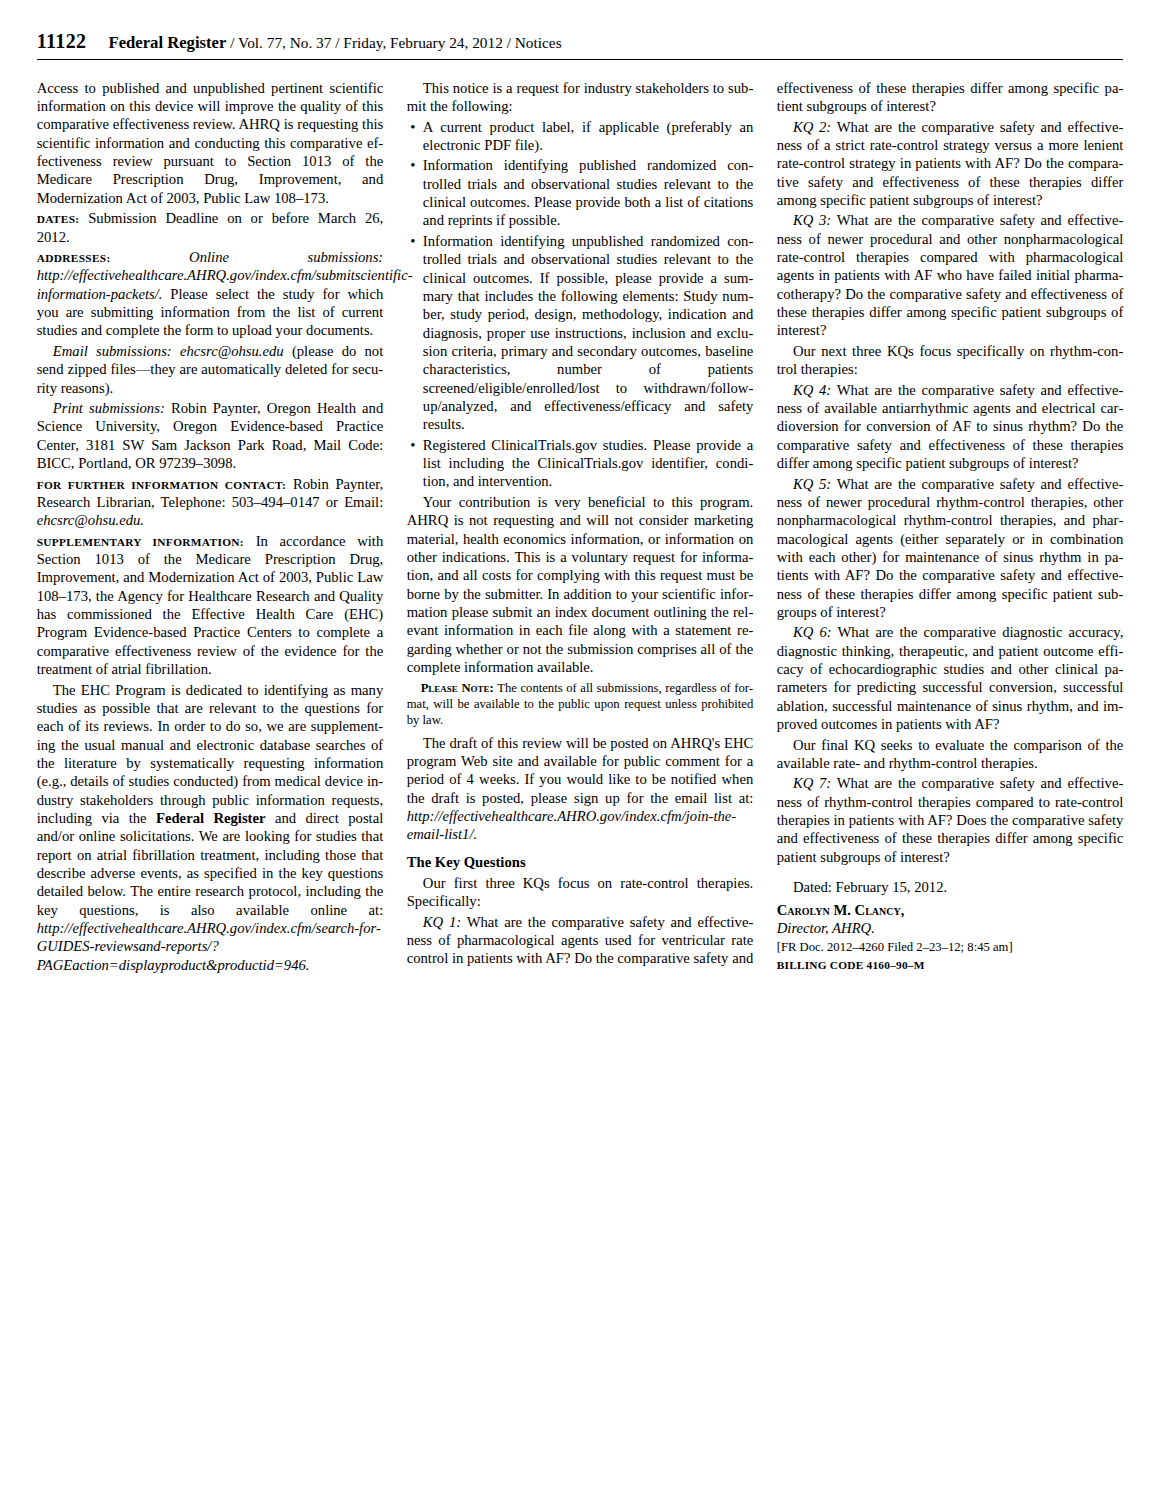11122 Federal Register / Vol. 77, No. 37 / Friday, February 24, 2012 / Notices
Access to published and unpublished pertinent scientific information on this device will improve the quality of this comparative effectiveness review. AHRQ is requesting this scientific information and conducting this comparative effectiveness review pursuant to Section 1013 of the Medicare Prescription Drug, Improvement, and Modernization Act of 2003, Public Law 108–173.
Dates: Submission Deadline on or before March 26, 2012.
Addresses: Online submissions: http://effectivehealthcare.AHRQ.gov/index.cfm/submitscientific-information-packets/. Please select the study for which you are submitting information from the list of current studies and complete the form to upload your documents.
Email submissions: ehcsrc@ohsu.edu (please do not send zipped files—they are automatically deleted for security reasons).
Print submissions: Robin Paynter, Oregon Health and Science University, Oregon Evidence-based Practice Center, 3181 SW Sam Jackson Park Road, Mail Code: BICC, Portland, OR 97239–3098.
For Further Information Contact: Robin Paynter, Research Librarian, Telephone: 503–494–0147 or Email: ehcsrc@ohsu.edu.
Supplementary Information: In accordance with Section 1013 of the Medicare Prescription Drug, Improvement, and Modernization Act of 2003, Public Law 108–173, the Agency for Healthcare Research and Quality has commissioned the Effective Health Care (EHC) Program Evidence-based Practice Centers to complete a comparative effectiveness review of the evidence for the treatment of atrial fibrillation.
The EHC Program is dedicated to identifying as many studies as possible that are relevant to the questions for each of its reviews. In order to do so, we are supplementing the usual manual and electronic database searches of the literature by systematically requesting information (e.g., details of studies conducted) from medical device industry stakeholders through public information requests, including via the Federal Register and direct postal and/or online solicitations. We are looking for studies that report on atrial fibrillation treatment, including those that describe adverse events, as specified in the key questions detailed below. The entire research protocol, including the key questions, is also available online at: http://effectivehealthcare.AHRQ.gov/index.cfm/search-for-GUIDES-reviewsand-reports/?PAGEaction=displayproduct&productid=946.
This notice is a request for industry stakeholders to submit the following:
A current product label, if applicable (preferably an electronic PDF file).
Information identifying published randomized controlled trials and observational studies relevant to the clinical outcomes. Please provide both a list of citations and reprints if possible.
Information identifying unpublished randomized controlled trials and observational studies relevant to the clinical outcomes. If possible, please provide a summary that includes the following elements: Study number, study period, design, methodology, indication and diagnosis, proper use instructions, inclusion and exclusion criteria, primary and secondary outcomes, baseline characteristics, number of patients screened/eligible/enrolled/lost to withdrawn/follow-up/analyzed, and effectiveness/efficacy and safety results.
Registered ClinicalTrials.gov studies. Please provide a list including the ClinicalTrials.gov identifier, condition, and intervention.
Your contribution is very beneficial to this program. AHRQ is not requesting and will not consider marketing material, health economics information, or information on other indications. This is a voluntary request for information, and all costs for complying with this request must be borne by the submitter. In addition to your scientific information please submit an index document outlining the relevant information in each file along with a statement regarding whether or not the submission comprises all of the complete information available.
Please Note: The contents of all submissions, regardless of format, will be available to the public upon request unless prohibited by law.
The draft of this review will be posted on AHRQ's EHC program Web site and available for public comment for a period of 4 weeks. If you would like to be notified when the draft is posted, please sign up for the email list at: http://effectivehealthcare.AHRO.gov/index.cfm/join-the-email-list1/.
The Key Questions
Our first three KQs focus on rate-control therapies. Specifically:
KQ 1: What are the comparative safety and effectiveness of pharmacological agents used for ventricular rate control in patients with AF? Do the comparative safety and effectiveness of these therapies differ among specific patient subgroups of interest?
KQ 2: What are the comparative safety and effectiveness of a strict rate-control strategy versus a more lenient rate-control strategy in patients with AF? Do the comparative safety and effectiveness of these therapies differ among specific patient subgroups of interest?
KQ 3: What are the comparative safety and effectiveness of newer procedural and other nonpharmacological rate-control therapies compared with pharmacological agents in patients with AF who have failed initial pharmacotherapy? Do the comparative safety and effectiveness of these therapies differ among specific patient subgroups of interest?
Our next three KQs focus specifically on rhythm-control therapies:
KQ 4: What are the comparative safety and effectiveness of available antiarrhythmic agents and electrical cardioversion for conversion of AF to sinus rhythm? Do the comparative safety and effectiveness of these therapies differ among specific patient subgroups of interest?
KQ 5: What are the comparative safety and effectiveness of newer procedural rhythm-control therapies, other nonpharmacological rhythm-control therapies, and pharmacological agents (either separately or in combination with each other) for maintenance of sinus rhythm in patients with AF? Do the comparative safety and effectiveness of these therapies differ among specific patient subgroups of interest?
KQ 6: What are the comparative diagnostic accuracy, diagnostic thinking, therapeutic, and patient outcome efficacy of echocardiographic studies and other clinical parameters for predicting successful conversion, successful ablation, successful maintenance of sinus rhythm, and improved outcomes in patients with AF?
Our final KQ seeks to evaluate the comparison of the available rate- and rhythm-control therapies.
KQ 7: What are the comparative safety and effectiveness of rhythm-control therapies compared to rate-control therapies in patients with AF? Does the comparative safety and effectiveness of these therapies differ among specific patient subgroups of interest?
Dated: February 15, 2012. Carolyn M. Clancy, Director, AHRQ. [FR Doc. 2012–4260 Filed 2–23–12; 8:45 am] BILLING CODE 4160–90–M